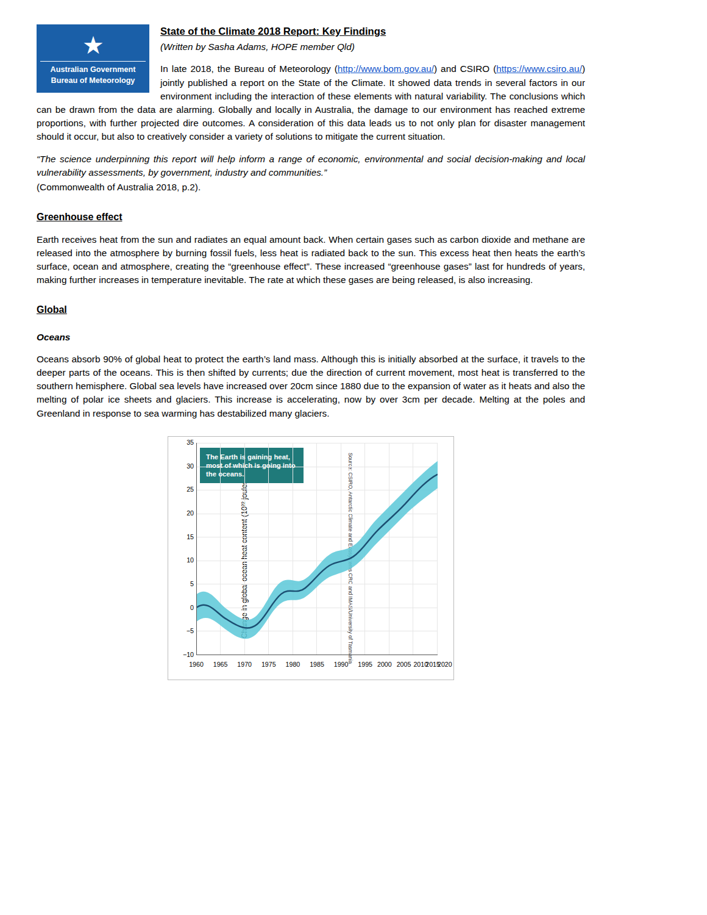★ Australian Government Bureau of Meteorology
State of the Climate 2018 Report: Key Findings
(Written by Sasha Adams, HOPE member Qld)
In late 2018, the Bureau of Meteorology (http://www.bom.gov.au/) and CSIRO (https://www.csiro.au/) jointly published a report on the State of the Climate. It showed data trends in several factors in our environment including the interaction of these elements with natural variability. The conclusions which can be drawn from the data are alarming. Globally and locally in Australia, the damage to our environment has reached extreme proportions, with further projected dire outcomes. A consideration of this data leads us to not only plan for disaster management should it occur, but also to creatively consider a variety of solutions to mitigate the current situation.
“The science underpinning this report will help inform a range of economic, environmental and social decision-making and local vulnerability assessments, by government, industry and communities.”
(Commonwealth of Australia 2018, p.2).
Greenhouse effect
Earth receives heat from the sun and radiates an equal amount back. When certain gases such as carbon dioxide and methane are released into the atmosphere by burning fossil fuels, less heat is radiated back to the sun. This excess heat then heats the earth’s surface, ocean and atmosphere, creating the “greenhouse effect”. These increased “greenhouse gases” last for hundreds of years, making further increases in temperature inevitable. The rate at which these gases are being released, is also increasing.
Global
Oceans
Oceans absorb 90% of global heat to protect the earth’s land mass. Although this is initially absorbed at the surface, it travels to the deeper parts of the oceans. This is then shifted by currents; due the direction of current movement, most heat is transferred to the southern hemisphere. Global sea levels have increased over 20cm since 1880 due to the expansion of water as it heats and also the melting of polar ice sheets and glaciers. This increase is accelerating, now by over 3cm per decade. Melting at the poles and Greenland in response to sea warming has destabilized many glaciers.
Change in global ocean heat content (10²² joules) Source: CSIRO, Antarctic Climate and Ecosystems CRC and IMAS/University of Tasmania
The Earth is gaining heat, most of which is going into the oceans.
35 30 25 20 15 10 5 0 −5 −10
1960 1965 1970 1975 1980 1985 1990 1995 2000 2005 2010 2015 2020